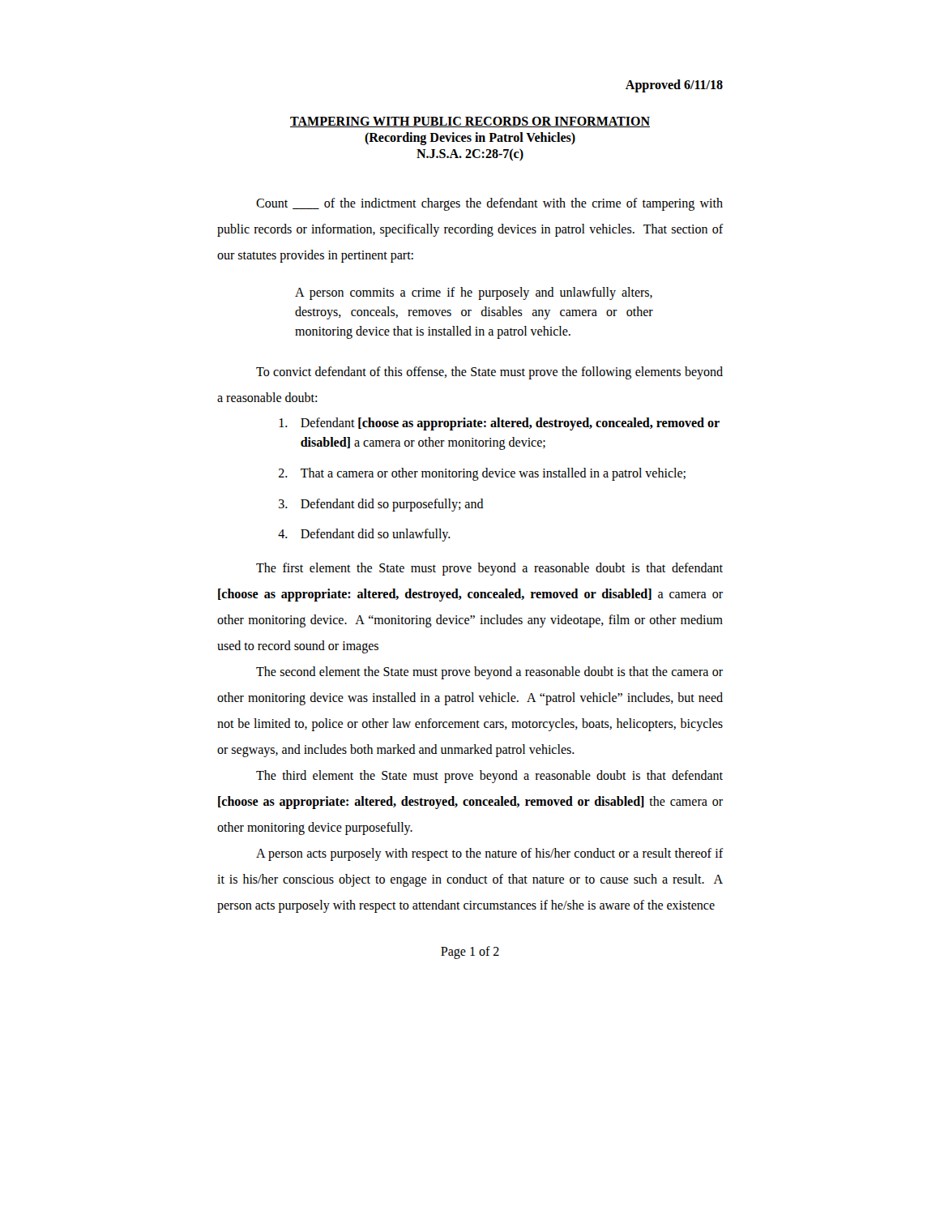Approved 6/11/18
TAMPERING WITH PUBLIC RECORDS OR INFORMATION
(Recording Devices in Patrol Vehicles)
N.J.S.A. 2C:28-7(c)
Count ____ of the indictment charges the defendant with the crime of tampering with public records or information, specifically recording devices in patrol vehicles. That section of our statutes provides in pertinent part:
A person commits a crime if he purposely and unlawfully alters, destroys, conceals, removes or disables any camera or other monitoring device that is installed in a patrol vehicle.
To convict defendant of this offense, the State must prove the following elements beyond a reasonable doubt:
Defendant [choose as appropriate: altered, destroyed, concealed, removed or disabled] a camera or other monitoring device;
That a camera or other monitoring device was installed in a patrol vehicle;
Defendant did so purposefully; and
Defendant did so unlawfully.
The first element the State must prove beyond a reasonable doubt is that defendant [choose as appropriate: altered, destroyed, concealed, removed or disabled] a camera or other monitoring device. A “monitoring device” includes any videotape, film or other medium used to record sound or images
The second element the State must prove beyond a reasonable doubt is that the camera or other monitoring device was installed in a patrol vehicle. A “patrol vehicle” includes, but need not be limited to, police or other law enforcement cars, motorcycles, boats, helicopters, bicycles or segways, and includes both marked and unmarked patrol vehicles.
The third element the State must prove beyond a reasonable doubt is that defendant [choose as appropriate: altered, destroyed, concealed, removed or disabled] the camera or other monitoring device purposefully.
A person acts purposely with respect to the nature of his/her conduct or a result thereof if it is his/her conscious object to engage in conduct of that nature or to cause such a result. A person acts purposely with respect to attendant circumstances if he/she is aware of the existence
Page 1 of 2